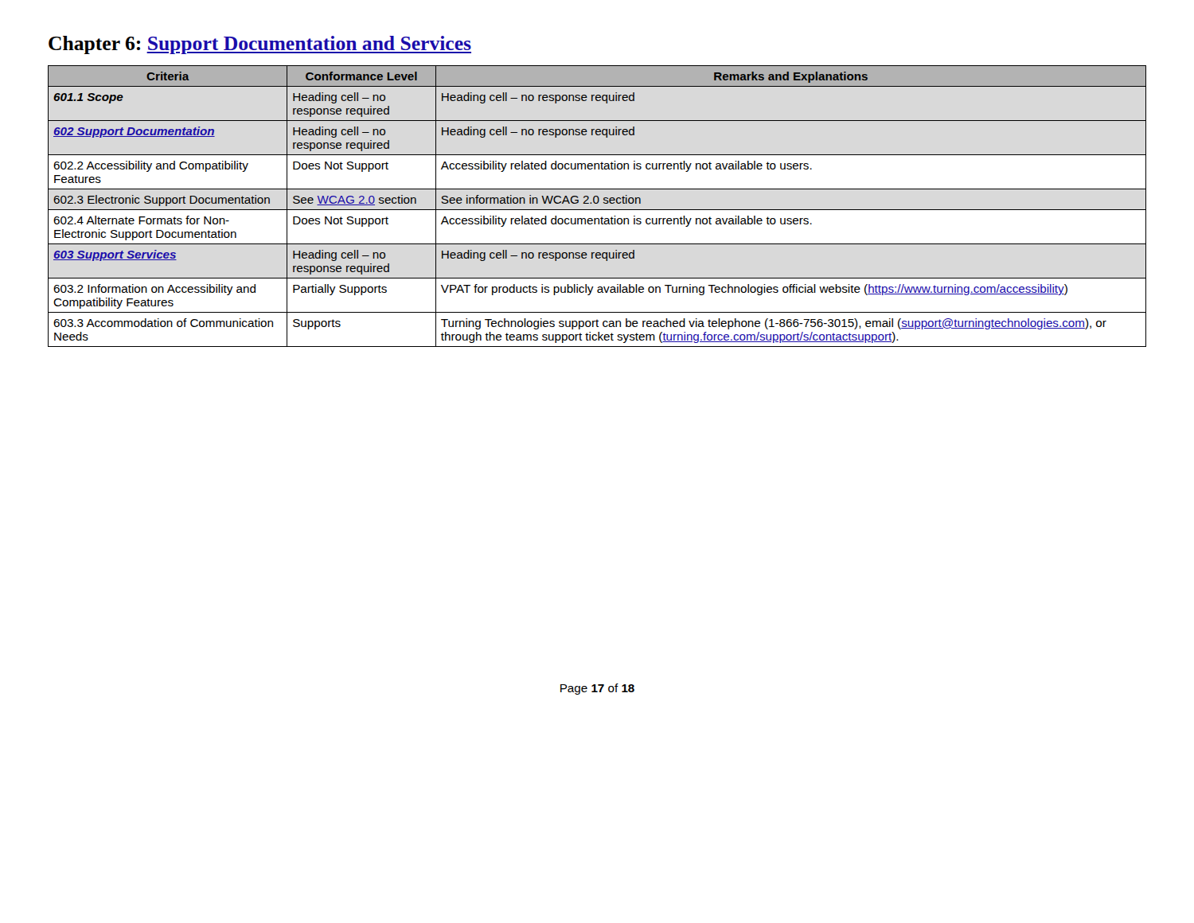Chapter 6: Support Documentation and Services
| Criteria | Conformance Level | Remarks and Explanations |
| --- | --- | --- |
| 601.1 Scope | Heading cell – no response required | Heading cell – no response required |
| 602 Support Documentation | Heading cell – no response required | Heading cell – no response required |
| 602.2 Accessibility and Compatibility Features | Does Not Support | Accessibility related documentation is currently not available to users. |
| 602.3 Electronic Support Documentation | See WCAG 2.0 section | See information in WCAG 2.0 section |
| 602.4 Alternate Formats for Non-Electronic Support Documentation | Does Not Support | Accessibility related documentation is currently not available to users. |
| 603 Support Services | Heading cell – no response required | Heading cell – no response required |
| 603.2 Information on Accessibility and Compatibility Features | Partially Supports | VPAT for products is publicly available on Turning Technologies official website ( https://www.turning.com/accessibility ) |
| 603.3 Accommodation of Communication Needs | Supports | Turning Technologies support can be reached via telephone (1-866-756-3015), email ( support@turningtechnologies.com ), or through the teams support ticket system ( turning.force.com/support/s/contactsupport ). |
Page 17 of 18